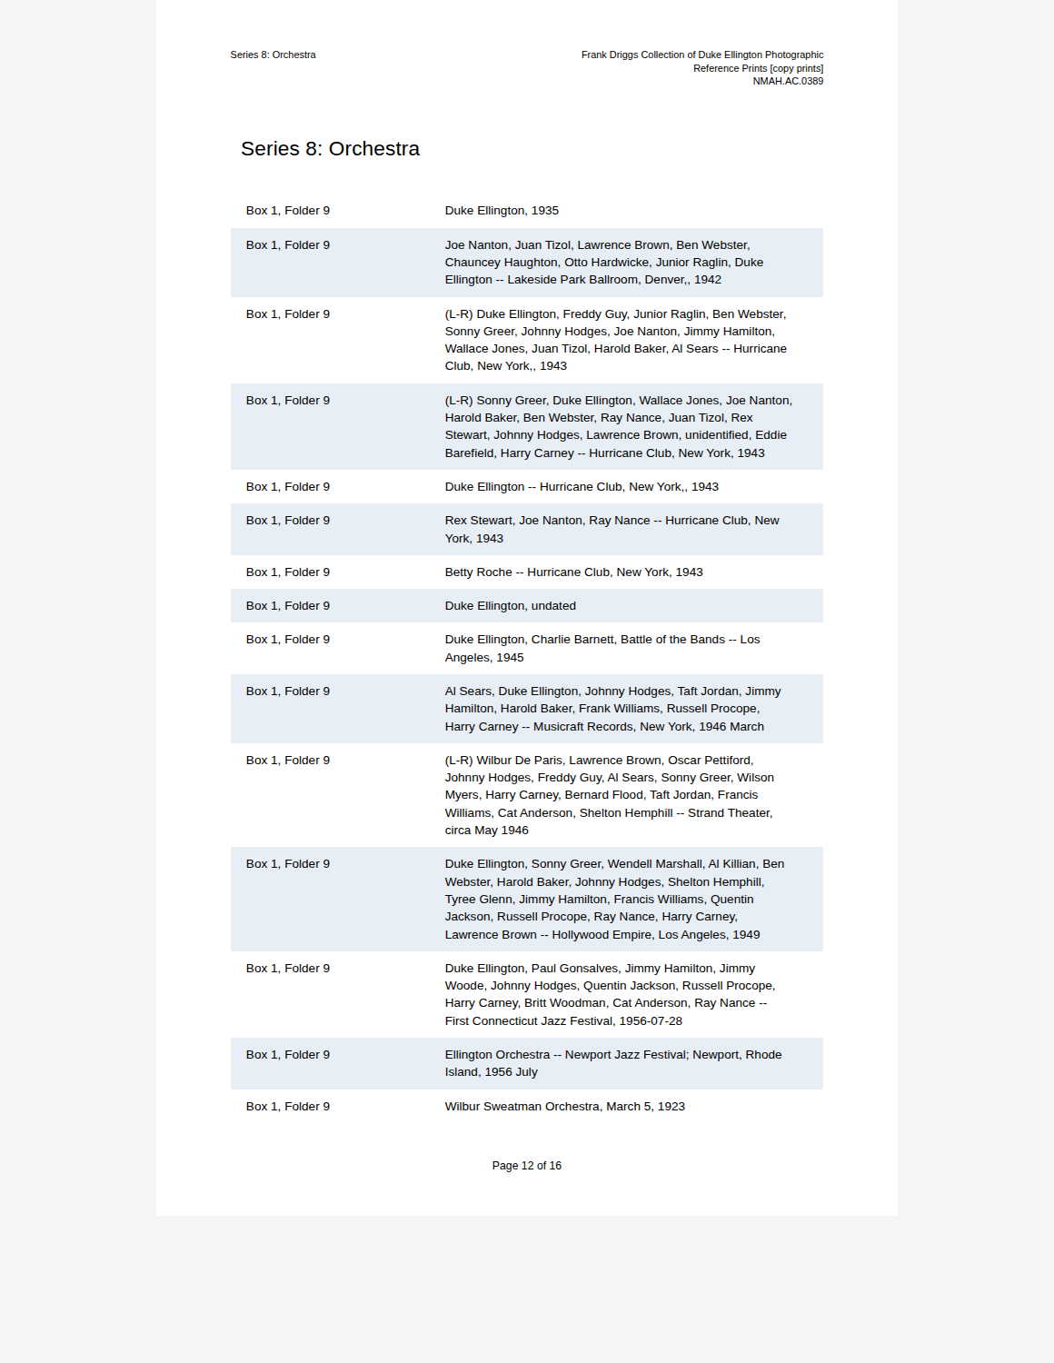Series 8: Orchestra
Frank Driggs Collection of Duke Ellington Photographic
Reference Prints [copy prints]
NMAH.AC.0389
Series 8: Orchestra
| Box 1, Folder 9 | Duke Ellington, 1935 |
| Box 1, Folder 9 | Joe Nanton, Juan Tizol, Lawrence Brown, Ben Webster, Chauncey Haughton, Otto Hardwicke, Junior Raglin, Duke Ellington -- Lakeside Park Ballroom, Denver,, 1942 |
| Box 1, Folder 9 | (L-R) Duke Ellington, Freddy Guy, Junior Raglin, Ben Webster, Sonny Greer, Johnny Hodges, Joe Nanton, Jimmy Hamilton, Wallace Jones, Juan Tizol, Harold Baker, Al Sears -- Hurricane Club, New York,, 1943 |
| Box 1, Folder 9 | (L-R) Sonny Greer, Duke Ellington, Wallace Jones, Joe Nanton, Harold Baker, Ben Webster, Ray Nance, Juan Tizol, Rex Stewart, Johnny Hodges, Lawrence Brown, unidentified, Eddie Barefield, Harry Carney -- Hurricane Club, New York, 1943 |
| Box 1, Folder 9 | Duke Ellington -- Hurricane Club, New York,, 1943 |
| Box 1, Folder 9 | Rex Stewart, Joe Nanton, Ray Nance -- Hurricane Club, New York, 1943 |
| Box 1, Folder 9 | Betty Roche -- Hurricane Club, New York, 1943 |
| Box 1, Folder 9 | Duke Ellington, undated |
| Box 1, Folder 9 | Duke Ellington, Charlie Barnett, Battle of the Bands -- Los Angeles, 1945 |
| Box 1, Folder 9 | Al Sears, Duke Ellington, Johnny Hodges, Taft Jordan, Jimmy Hamilton, Harold Baker, Frank Williams, Russell Procope, Harry Carney -- Musicraft Records, New York, 1946 March |
| Box 1, Folder 9 | (L-R) Wilbur De Paris, Lawrence Brown, Oscar Pettiford, Johnny Hodges, Freddy Guy, Al Sears, Sonny Greer, Wilson Myers, Harry Carney, Bernard Flood, Taft Jordan, Francis Williams, Cat Anderson, Shelton Hemphill -- Strand Theater, circa May 1946 |
| Box 1, Folder 9 | Duke Ellington, Sonny Greer, Wendell Marshall, Al Killian, Ben Webster, Harold Baker, Johnny Hodges, Shelton Hemphill, Tyree Glenn, Jimmy Hamilton, Francis Williams, Quentin Jackson, Russell Procope, Ray Nance, Harry Carney, Lawrence Brown -- Hollywood Empire, Los Angeles, 1949 |
| Box 1, Folder 9 | Duke Ellington, Paul Gonsalves, Jimmy Hamilton, Jimmy Woode, Johnny Hodges, Quentin Jackson, Russell Procope, Harry Carney, Britt Woodman, Cat Anderson, Ray Nance -- First Connecticut Jazz Festival, 1956-07-28 |
| Box 1, Folder 9 | Ellington Orchestra -- Newport Jazz Festival; Newport, Rhode Island, 1956 July |
| Box 1, Folder 9 | Wilbur Sweatman Orchestra, March 5, 1923 |
Page 12 of 16